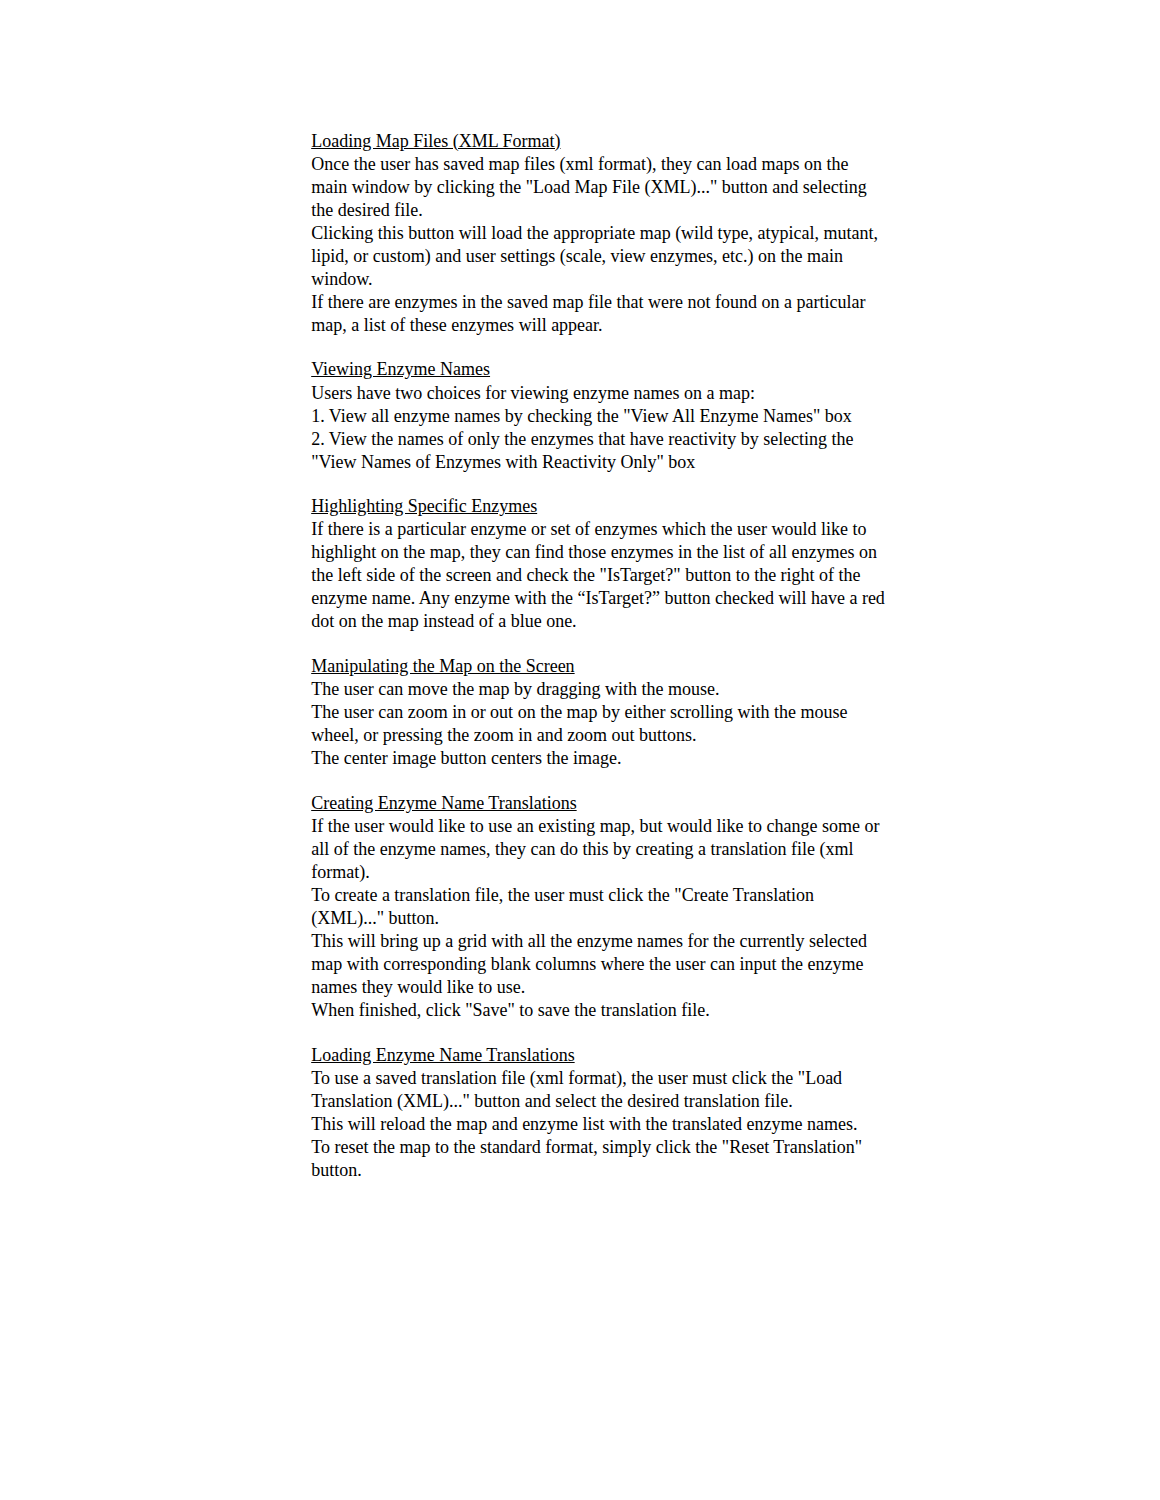Loading Map Files (XML Format)
Once the user has saved map files (xml format), they can load maps on the main window by clicking the "Load Map File (XML)..." button and selecting the desired file.
Clicking this button will load the appropriate map (wild type, atypical, mutant, lipid, or custom) and user settings (scale, view enzymes, etc.) on the main window.
If there are enzymes in the saved map file that were not found on a particular map, a list of these enzymes will appear.
Viewing Enzyme Names
Users have two choices for viewing enzyme names on a map:
1. View all enzyme names by checking the "View All Enzyme Names" box
2. View the names of only the enzymes that have reactivity by selecting the "View Names of Enzymes with Reactivity Only" box
Highlighting Specific Enzymes
If there is a particular enzyme or set of enzymes which the user would like to highlight on the map, they can find those enzymes in the list of all enzymes on the left side of the screen and check the "IsTarget?" button to the right of the enzyme name. Any enzyme with the “IsTarget?” button checked will have a red dot on the map instead of a blue one.
Manipulating the Map on the Screen
The user can move the map by dragging with the mouse.
The user can zoom in or out on the map by either scrolling with the mouse wheel, or pressing the zoom in and zoom out buttons.
The center image button centers the image.
Creating Enzyme Name Translations
If the user would like to use an existing map, but would like to change some or all of the enzyme names, they can do this by creating a translation file (xml format).
To create a translation file, the user must click the "Create Translation (XML)..." button.
This will bring up a grid with all the enzyme names for the currently selected map with corresponding blank columns where the user can input the enzyme names they would like to use.
When finished, click "Save" to save the translation file.
Loading Enzyme Name Translations
To use a saved translation file (xml format), the user must click the "Load Translation (XML)..." button and select the desired translation file.
This will reload the map and enzyme list with the translated enzyme names.
To reset the map to the standard format, simply click the "Reset Translation" button.